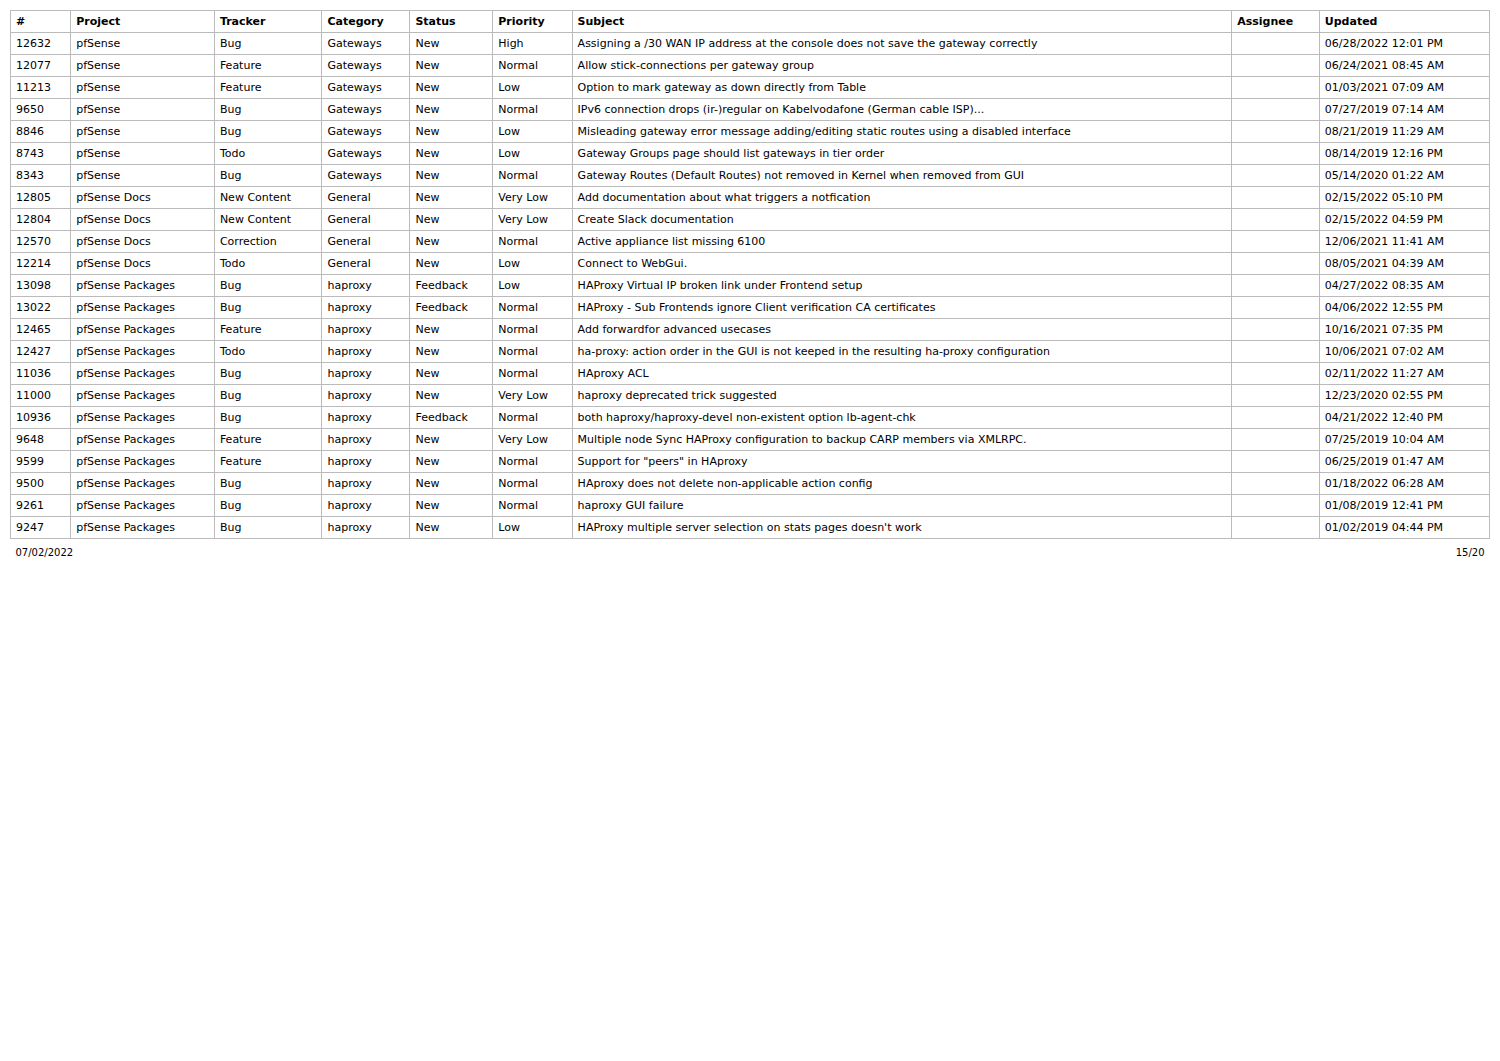| # | Project | Tracker | Category | Status | Priority | Subject | Assignee | Updated |
| --- | --- | --- | --- | --- | --- | --- | --- | --- |
| 12632 | pfSense | Bug | Gateways | New | High | Assigning a /30 WAN IP address at the console does not save the gateway correctly | | 06/28/2022 12:01 PM |
| 12077 | pfSense | Feature | Gateways | New | Normal | Allow stick-connections per gateway group | | 06/24/2021 08:45 AM |
| 11213 | pfSense | Feature | Gateways | New | Low | Option to mark gateway as down directly from Table | | 01/03/2021 07:09 AM |
| 9650 | pfSense | Bug | Gateways | New | Normal | IPv6 connection drops (ir-)regular on Kabelvodafone (German cable ISP)... | | 07/27/2019 07:14 AM |
| 8846 | pfSense | Bug | Gateways | New | Low | Misleading gateway error message adding/editing static routes using a disabled interface | | 08/21/2019 11:29 AM |
| 8743 | pfSense | Todo | Gateways | New | Low | Gateway Groups page should list gateways in tier order | | 08/14/2019 12:16 PM |
| 8343 | pfSense | Bug | Gateways | New | Normal | Gateway Routes (Default Routes) not removed in Kernel when removed from GUI | | 05/14/2020 01:22 AM |
| 12805 | pfSense Docs | New Content | General | New | Very Low | Add documentation about what triggers a notfication | | 02/15/2022 05:10 PM |
| 12804 | pfSense Docs | New Content | General | New | Very Low | Create Slack documentation | | 02/15/2022 04:59 PM |
| 12570 | pfSense Docs | Correction | General | New | Normal | Active appliance list missing 6100 | | 12/06/2021 11:41 AM |
| 12214 | pfSense Docs | Todo | General | New | Low | Connect to WebGui. | | 08/05/2021 04:39 AM |
| 13098 | pfSense Packages | Bug | haproxy | Feedback | Low | HAProxy Virtual IP broken link under Frontend setup | | 04/27/2022 08:35 AM |
| 13022 | pfSense Packages | Bug | haproxy | Feedback | Normal | HAProxy - Sub Frontends ignore Client verification CA certificates | | 04/06/2022 12:55 PM |
| 12465 | pfSense Packages | Feature | haproxy | New | Normal | Add forwardfor advanced usecases | | 10/16/2021 07:35 PM |
| 12427 | pfSense Packages | Todo | haproxy | New | Normal | ha-proxy: action order in the GUI is not keeped in the resulting ha-proxy configuration | | 10/06/2021 07:02 AM |
| 11036 | pfSense Packages | Bug | haproxy | New | Normal | HAproxy ACL | | 02/11/2022 11:27 AM |
| 11000 | pfSense Packages | Bug | haproxy | New | Very Low | haproxy deprecated trick suggested | | 12/23/2020 02:55 PM |
| 10936 | pfSense Packages | Bug | haproxy | Feedback | Normal | both haproxy/haproxy-devel non-existent option lb-agent-chk | | 04/21/2022 12:40 PM |
| 9648 | pfSense Packages | Feature | haproxy | New | Very Low | Multiple node Sync HAProxy configuration to backup CARP members via XMLRPC. | | 07/25/2019 10:04 AM |
| 9599 | pfSense Packages | Feature | haproxy | New | Normal | Support for "peers" in HAproxy | | 06/25/2019 01:47 AM |
| 9500 | pfSense Packages | Bug | haproxy | New | Normal | HAproxy does not delete non-applicable action config | | 01/18/2022 06:28 AM |
| 9261 | pfSense Packages | Bug | haproxy | New | Normal | haproxy GUI failure | | 01/08/2019 12:41 PM |
| 9247 | pfSense Packages | Bug | haproxy | New | Low | HAProxy multiple server selection on stats pages doesn't work | | 01/02/2019 04:44 PM |
| 07/02/2022 | 15/20 |